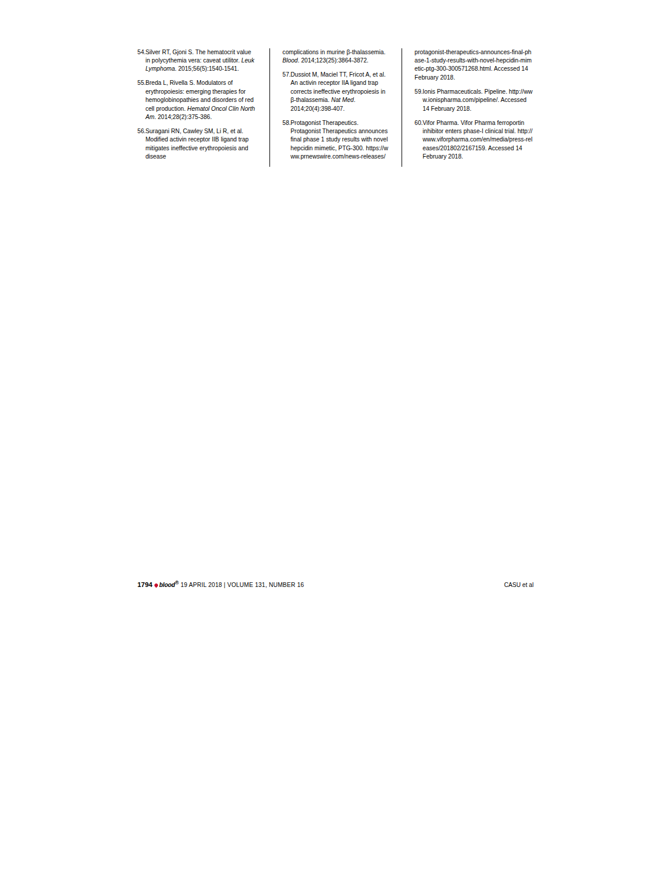54. Silver RT, Gjoni S. The hematocrit value in polycythemia vera: caveat utilitor. Leuk Lymphoma. 2015;56(5):1540-1541.
55. Breda L, Rivella S. Modulators of erythropoiesis: emerging therapies for hemoglobinopathies and disorders of red cell production. Hematol Oncol Clin North Am. 2014;28(2):375-386.
56. Suragani RN, Cawley SM, Li R, et al. Modified activin receptor IIB ligand trap mitigates ineffective erythropoiesis and disease
complications in murine β-thalassemia. Blood. 2014;123(25):3864-3872.
57. Dussiot M, Maciel TT, Fricot A, et al. An activin receptor IIA ligand trap corrects ineffective erythropoiesis in β-thalassemia. Nat Med. 2014;20(4):398-407.
58. Protagonist Therapeutics. Protagonist Therapeutics announces final phase 1 study results with novel hepcidin mimetic, PTG-300. https://www.prnewswire.com/news-releases/
protagonist-therapeutics-announces-final-phase-1-study-results-with-novel-hepcidin-mimetic-ptg-300-300571268.html. Accessed 14 February 2018.
59. Ionis Pharmaceuticals. Pipeline. http://www.ionispharma.com/pipeline/. Accessed 14 February 2018.
60. Vifor Pharma. Vifor Pharma ferroportin inhibitor enters phase-I clinical trial. http://www.viforpharma.com/en/media/press-releases/201802/2167159. Accessed 14 February 2018.
1794 blood® 19 APRIL 2018 | VOLUME 131, NUMBER 16
CASU et al